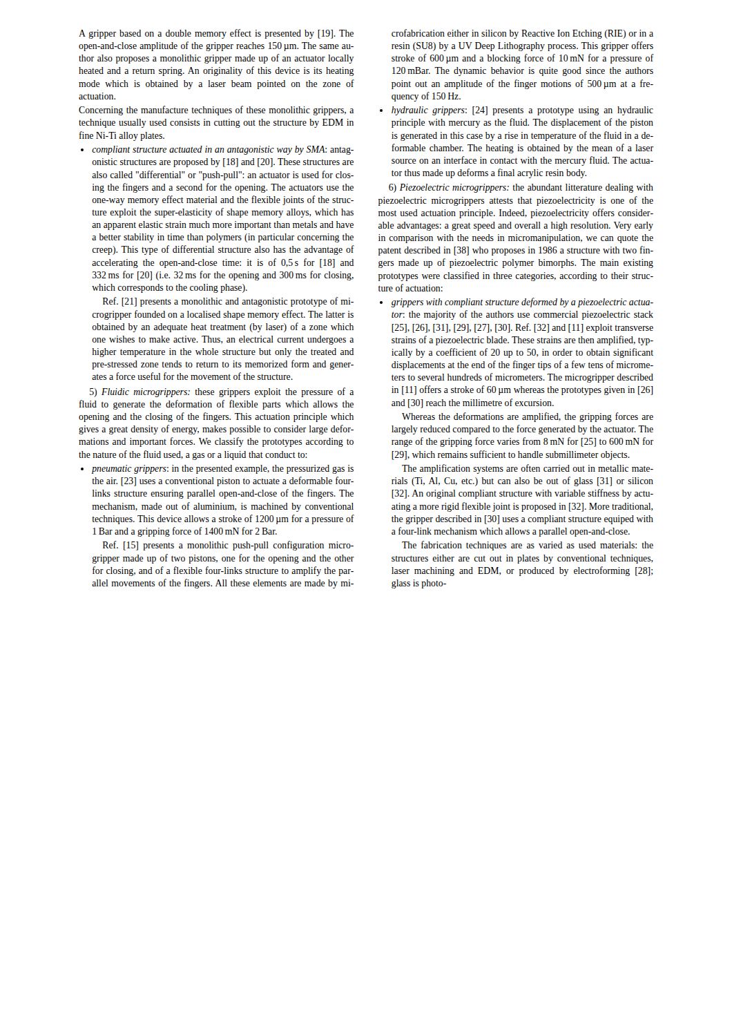A gripper based on a double memory effect is presented by [19]. The open-and-close amplitude of the gripper reaches 150 µm. The same author also proposes a monolithic gripper made up of an actuator locally heated and a return spring. An originality of this device is its heating mode which is obtained by a laser beam pointed on the zone of actuation.
Concerning the manufacture techniques of these monolithic grippers, a technique usually used consists in cutting out the structure by EDM in fine Ni-Ti alloy plates.
compliant structure actuated in an antagonistic way by SMA: antagonistic structures are proposed by [18] and [20]. These structures are also called "differential" or "push-pull": an actuator is used for closing the fingers and a second for the opening. The actuators use the one-way memory effect material and the flexible joints of the structure exploit the super-elasticity of shape memory alloys, which has an apparent elastic strain much more important than metals and have a better stability in time than polymers (in particular concerning the creep). This type of differential structure also has the advantage of accelerating the open-and-close time: it is of 0,5 s for [18] and 332 ms for [20] (i.e. 32 ms for the opening and 300 ms for closing, which corresponds to the cooling phase).
Ref. [21] presents a monolithic and antagonistic prototype of microgripper founded on a localised shape memory effect. The latter is obtained by an adequate heat treatment (by laser) of a zone which one wishes to make active. Thus, an electrical current undergoes a higher temperature in the whole structure but only the treated and pre-stressed zone tends to return to its memorized form and generates a force useful for the movement of the structure.
5) Fluidic microgrippers: these grippers exploit the pressure of a fluid to generate the deformation of flexible parts which allows the opening and the closing of the fingers. This actuation principle which gives a great density of energy, makes possible to consider large deformations and important forces. We classify the prototypes according to the nature of the fluid used, a gas or a liquid that conduct to:
pneumatic grippers: in the presented example, the pressurized gas is the air. [23] uses a conventional piston to actuate a deformable four-links structure ensuring parallel open-and-close of the fingers. The mechanism, made out of aluminium, is machined by conventional techniques. This device allows a stroke of 1200 µm for a pressure of 1 Bar and a gripping force of 1400 mN for 2 Bar.
Ref. [15] presents a monolithic push-pull configuration microgripper made up of two pistons, one for the opening and the other for closing, and of a flexible four-links structure to amplify the parallel movements of the fingers. All these elements are made by microfabrication either in silicon by Reactive Ion Etching (RIE) or in a resin (SU8) by a UV Deep Lithography process. This gripper offers stroke of 600 µm and a blocking force of 10 mN for a pressure of 120 mBar. The dynamic behavior is quite good since the authors point out an amplitude of the finger motions of 500 µm at a frequency of 150 Hz.
hydraulic grippers: [24] presents a prototype using an hydraulic principle with mercury as the fluid. The displacement of the piston is generated in this case by a rise in temperature of the fluid in a deformable chamber. The heating is obtained by the mean of a laser source on an interface in contact with the mercury fluid. The actuator thus made up deforms a final acrylic resin body.
6) Piezoelectric microgrippers: the abundant litterature dealing with piezoelectric microgrippers attests that piezoelectricity is one of the most used actuation principle. Indeed, piezoelectricity offers considerable advantages: a great speed and overall a high resolution. Very early in comparison with the needs in micromanipulation, we can quote the patent described in [38] who proposes in 1986 a structure with two fingers made up of piezoelectric polymer bimorphs. The main existing prototypes were classified in three categories, according to their structure of actuation:
grippers with compliant structure deformed by a piezoelectric actuator: the majority of the authors use commercial piezoelectric stack [25], [26], [31], [29], [27], [30]. Ref. [32] and [11] exploit transverse strains of a piezoelectric blade. These strains are then amplified, typically by a coefficient of 20 up to 50, in order to obtain significant displacements at the end of the finger tips of a few tens of micrometers to several hundreds of micrometers. The microgripper described in [11] offers a stroke of 60 µm whereas the prototypes given in [26] and [30] reach the millimetre of excursion.
Whereas the deformations are amplified, the gripping forces are largely reduced compared to the force generated by the actuator. The range of the gripping force varies from 8 mN for [25] to 600 mN for [29], which remains sufficient to handle submillimeter objects.
The amplification systems are often carried out in metallic materials (Ti, Al, Cu, etc.) but can also be out of glass [31] or silicon [32]. An original compliant structure with variable stiffness by actuating a more rigid flexible joint is proposed in [32]. More traditional, the gripper described in [30] uses a compliant structure equiped with a four-link mechanism which allows a parallel open-and-close.
The fabrication techniques are as varied as used materials: the structures either are cut out in plates by conventional techniques, laser machining and EDM, or produced by electroforming [28]; glass is photo-